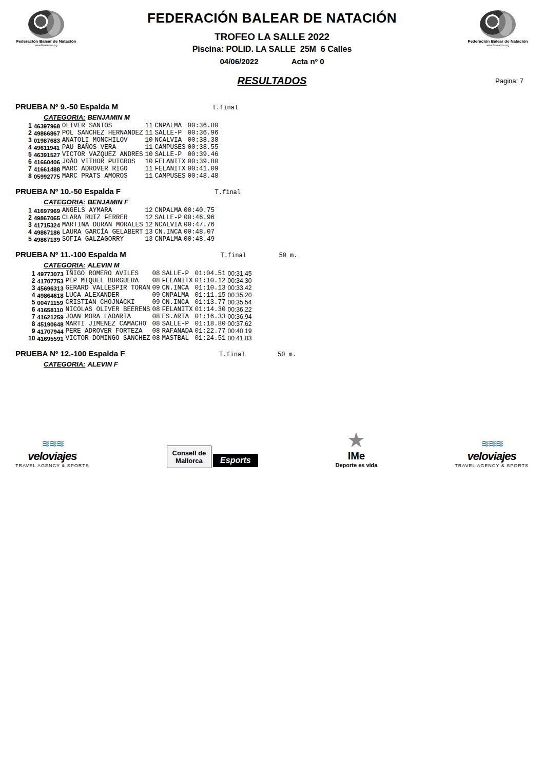Federación Balear de Natación
www.fbnatacion.org
Federación Balear de Natación
www.fbnatacion.org
FEDERACIÓN BALEAR DE NATACIÓN
TROFEO LA SALLE 2022
Piscina: POLID. LA SALLE 25M 6 Calles
04/06/2022 Acta nº 0
RESULTADOS
Pagina: 7
PRUEBA Nº 9.-50 Espalda M T.final
CATEGORIA: BENJAMIN M
| 1 | 46397968 | OLIVER SANTOS | 11 | CNPALMA | 00:36.80 |
| 2 | 49866867 | POL SANCHEZ HERNANDEZ | 11 | SALLE-P | 00:36.96 |
| 3 | 01987683 | ANATOLI MONCHILOV | 10 | NCALVIA | 00:38.38 |
| 4 | 49611941 | PAU BAÑOS VERA | 11 | CAMPUSES | 00:38.55 |
| 5 | 46391527 | VICTOR VAZQUEZ ANDRES | 10 | SALLE-P | 00:39.46 |
| 6 | 41660406 | JOÂO VITHOR PUIGROS | 10 | FELANITX | 00:39.80 |
| 7 | 41661488 | MARC ADROVER RIGO | 11 | FELANITX | 00:41.09 |
| 8 | 05992775 | MARC PRATS AMOROS | 11 | CAMPUSES | 00:48.48 |
PRUEBA Nº 10.-50 Espalda F T.final
CATEGORIA: BENJAMIN F
| 1 | 41697969 | ANGELS AYMARA | 12 | CNPALMA | 00:40.75 |
| 2 | 49867065 | CLARA RUIZ FERRER | 12 | SALLE-P | 00:46.96 |
| 3 | 41715324 | MARTINA DURAN MORALES | 12 | NCALVIA | 00:47.76 |
| 4 | 49867186 | LAURA GARCÍA GELABERT | 13 | CN.INCA | 00:48.07 |
| 5 | 49867139 | SOFIA GALZAGORRY | 13 | CNPALMA | 00:48.49 |
PRUEBA Nº 11.-100 Espalda M T.final 50 m.
CATEGORIA: ALEVIN M
| 1 | 49773073 | IÑIGO ROMERO AVILES | 08 | SALLE-P | 01:04.51 | 00:31.45 |
| 2 | 41707753 | PEP MIQUEL BURGUERA | 08 | FELANITX | 01:10.12 | 00:34.30 |
| 3 | 45696313 | GERARD VALLESPIR TORAN | 09 | CN.INCA | 01:10.13 | 00:33.42 |
| 4 | 49864618 | LUCA ALEXANDER | 09 | CNPALMA | 01:11.15 | 00:35.20 |
| 5 | 00471159 | CRISTIAN CHOJNACKI | 09 | CN.INCA | 01:13.77 | 00:35.54 |
| 6 | 41658110 | NICOLAS OLIVER BEERENS | 08 | FELANITX | 01:14.30 | 00:36.22 |
| 7 | 41621259 | JOAN MORA LADARIA | 08 | ES.ARTA | 01:16.33 | 00:36.94 |
| 8 | 45190648 | MARTI JIMENEZ CAMACHO | 08 | SALLE-P | 01:18.80 | 00:37.62 |
| 9 | 41707944 | PERE ADROVER FORTEZA | 08 | RAFANADA | 01:22.77 | 00:40.19 |
| 10 | 41695591 | VICTOR DOMINGO SANCHEZ | 08 | MASTBAL | 01:24.51 | 00:41.03 |
PRUEBA Nº 12.-100 Espalda F T.final 50 m.
CATEGORIA: ALEVIN F
≋≋≋
veloviajes
TRAVEL AGENCY & SPORTS
Consell de
Mallorca
Esports
★
IMe
Deporte es vida
≋≋≋
veloviajes
TRAVEL AGENCY & SPORTS